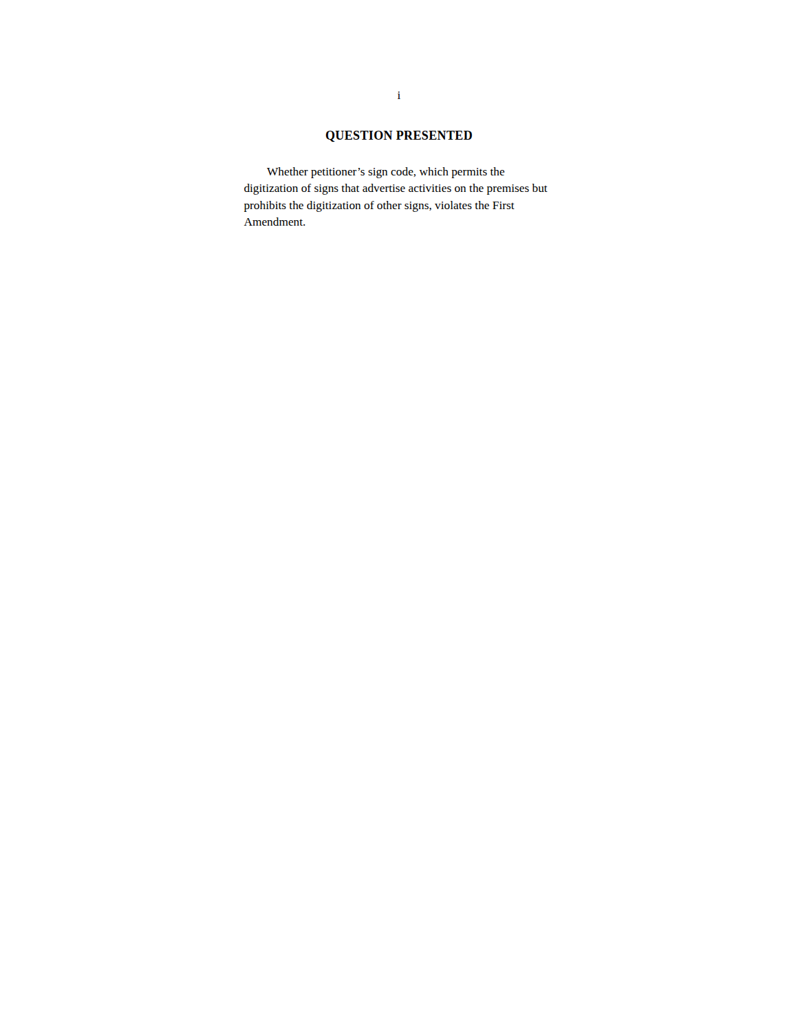i
QUESTION PRESENTED
Whether petitioner’s sign code, which permits the digitization of signs that advertise activities on the premises but prohibits the digitization of other signs, violates the First Amendment.